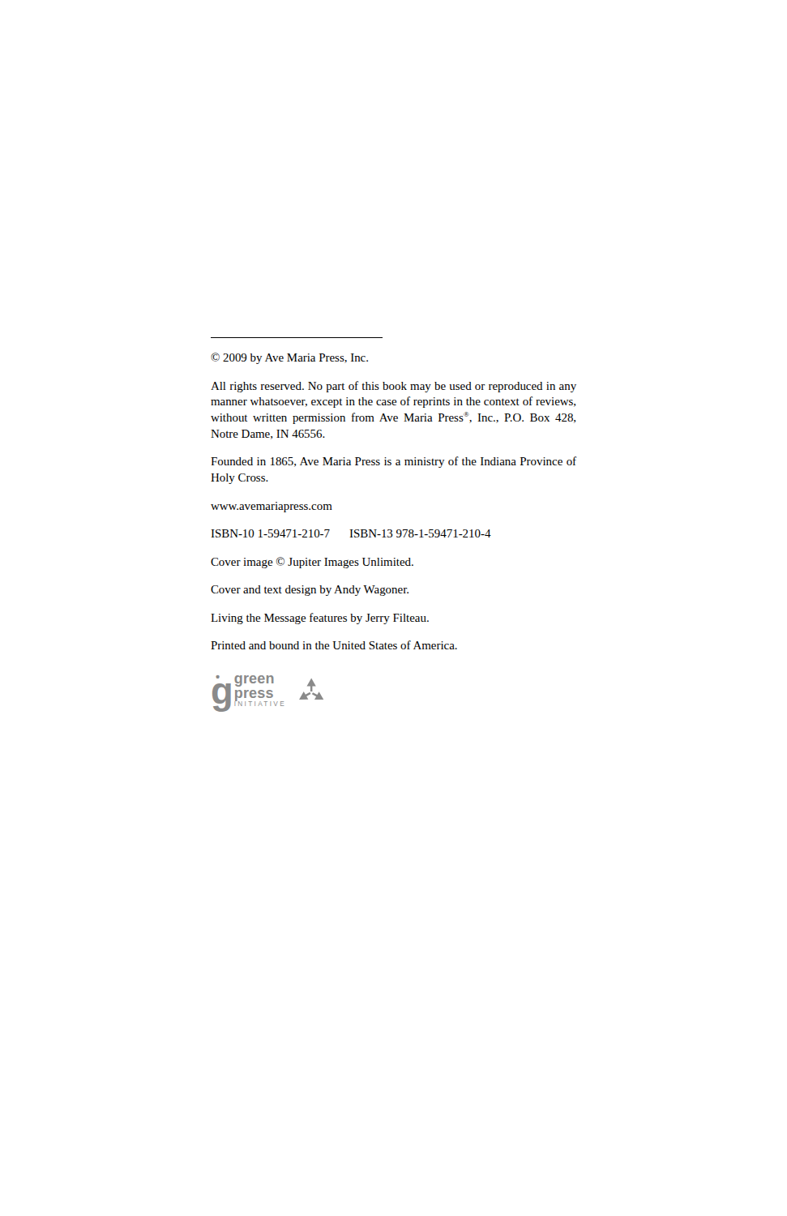© 2009 by Ave Maria Press, Inc.
All rights reserved. No part of this book may be used or reproduced in any manner whatsoever, except in the case of reprints in the context of reviews, without written permission from Ave Maria Press®, Inc., P.O. Box 428, Notre Dame, IN 46556.
Founded in 1865, Ave Maria Press is a ministry of the Indiana Province of Holy Cross.
www.avemariapress.com
ISBN-10 1-59471-210-7 ISBN-13 978-1-59471-210-4
Cover image © Jupiter Images Unlimited.
Cover and text design by Andy Wagoner.
Living the Message features by Jerry Filteau.
Printed and bound in the United States of America.
g green press INITIATIVE